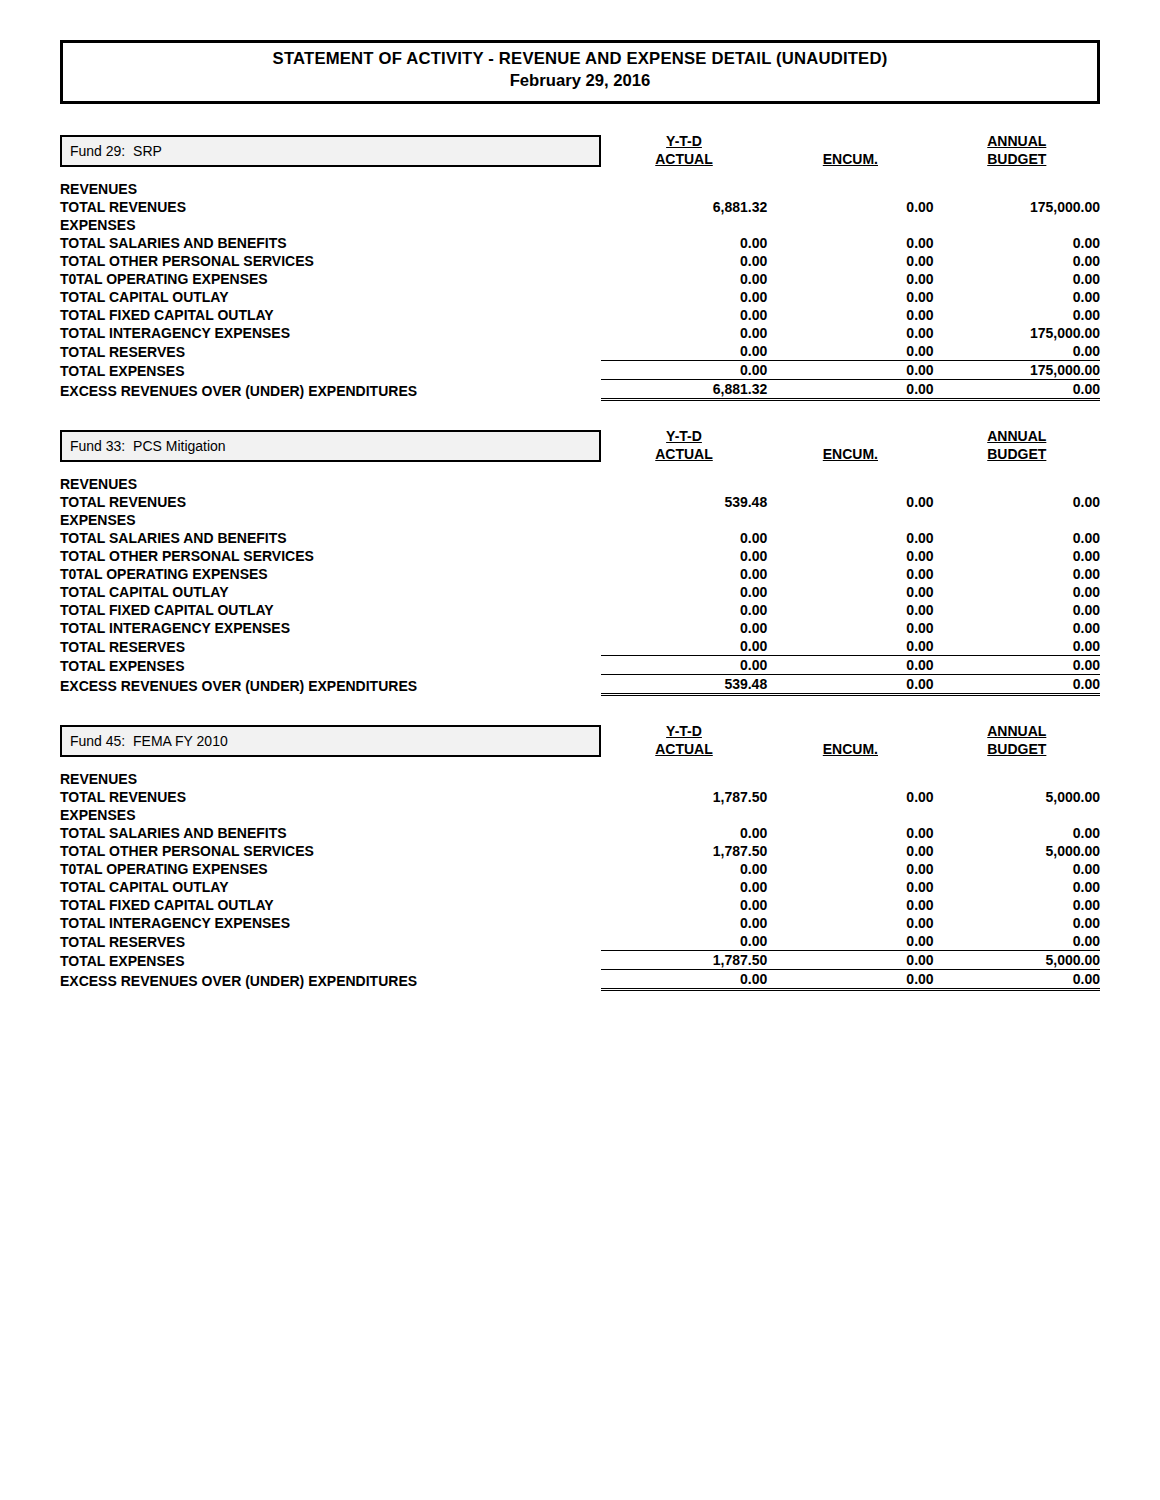STATEMENT OF ACTIVITY - REVENUE AND EXPENSE DETAIL (UNAUDITED)
February 29, 2016
| Fund 29: SRP | Y-T-D | | ANNUAL |
| ACTUAL | ENCUM. | BUDGET |
| REVENUES | | | |
| TOTAL REVENUES | 6,881.32 | 0.00 | 175,000.00 |
| EXPENSES | | | |
| TOTAL SALARIES AND BENEFITS | 0.00 | 0.00 | 0.00 |
| TOTAL OTHER PERSONAL SERVICES | 0.00 | 0.00 | 0.00 |
| T0TAL OPERATING EXPENSES | 0.00 | 0.00 | 0.00 |
| TOTAL CAPITAL OUTLAY | 0.00 | 0.00 | 0.00 |
| TOTAL FIXED CAPITAL OUTLAY | 0.00 | 0.00 | 0.00 |
| TOTAL INTERAGENCY EXPENSES | 0.00 | 0.00 | 175,000.00 |
| TOTAL RESERVES | 0.00 | 0.00 | 0.00 |
| TOTAL EXPENSES | 0.00 | 0.00 | 175,000.00 |
| EXCESS REVENUES OVER (UNDER) EXPENDITURES | 6,881.32 | 0.00 | 0.00 |
| Fund 33: PCS Mitigation | Y-T-D | | ANNUAL |
| ACTUAL | ENCUM. | BUDGET |
| REVENUES | | | |
| TOTAL REVENUES | 539.48 | 0.00 | 0.00 |
| EXPENSES | | | |
| TOTAL SALARIES AND BENEFITS | 0.00 | 0.00 | 0.00 |
| TOTAL OTHER PERSONAL SERVICES | 0.00 | 0.00 | 0.00 |
| T0TAL OPERATING EXPENSES | 0.00 | 0.00 | 0.00 |
| TOTAL CAPITAL OUTLAY | 0.00 | 0.00 | 0.00 |
| TOTAL FIXED CAPITAL OUTLAY | 0.00 | 0.00 | 0.00 |
| TOTAL INTERAGENCY EXPENSES | 0.00 | 0.00 | 0.00 |
| TOTAL RESERVES | 0.00 | 0.00 | 0.00 |
| TOTAL EXPENSES | 0.00 | 0.00 | 0.00 |
| EXCESS REVENUES OVER (UNDER) EXPENDITURES | 539.48 | 0.00 | 0.00 |
| Fund 45: FEMA FY 2010 | Y-T-D | | ANNUAL |
| ACTUAL | ENCUM. | BUDGET |
| REVENUES | | | |
| TOTAL REVENUES | 1,787.50 | 0.00 | 5,000.00 |
| EXPENSES | | | |
| TOTAL SALARIES AND BENEFITS | 0.00 | 0.00 | 0.00 |
| TOTAL OTHER PERSONAL SERVICES | 1,787.50 | 0.00 | 5,000.00 |
| T0TAL OPERATING EXPENSES | 0.00 | 0.00 | 0.00 |
| TOTAL CAPITAL OUTLAY | 0.00 | 0.00 | 0.00 |
| TOTAL FIXED CAPITAL OUTLAY | 0.00 | 0.00 | 0.00 |
| TOTAL INTERAGENCY EXPENSES | 0.00 | 0.00 | 0.00 |
| TOTAL RESERVES | 0.00 | 0.00 | 0.00 |
| TOTAL EXPENSES | 1,787.50 | 0.00 | 5,000.00 |
| EXCESS REVENUES OVER (UNDER) EXPENDITURES | 0.00 | 0.00 | 0.00 |